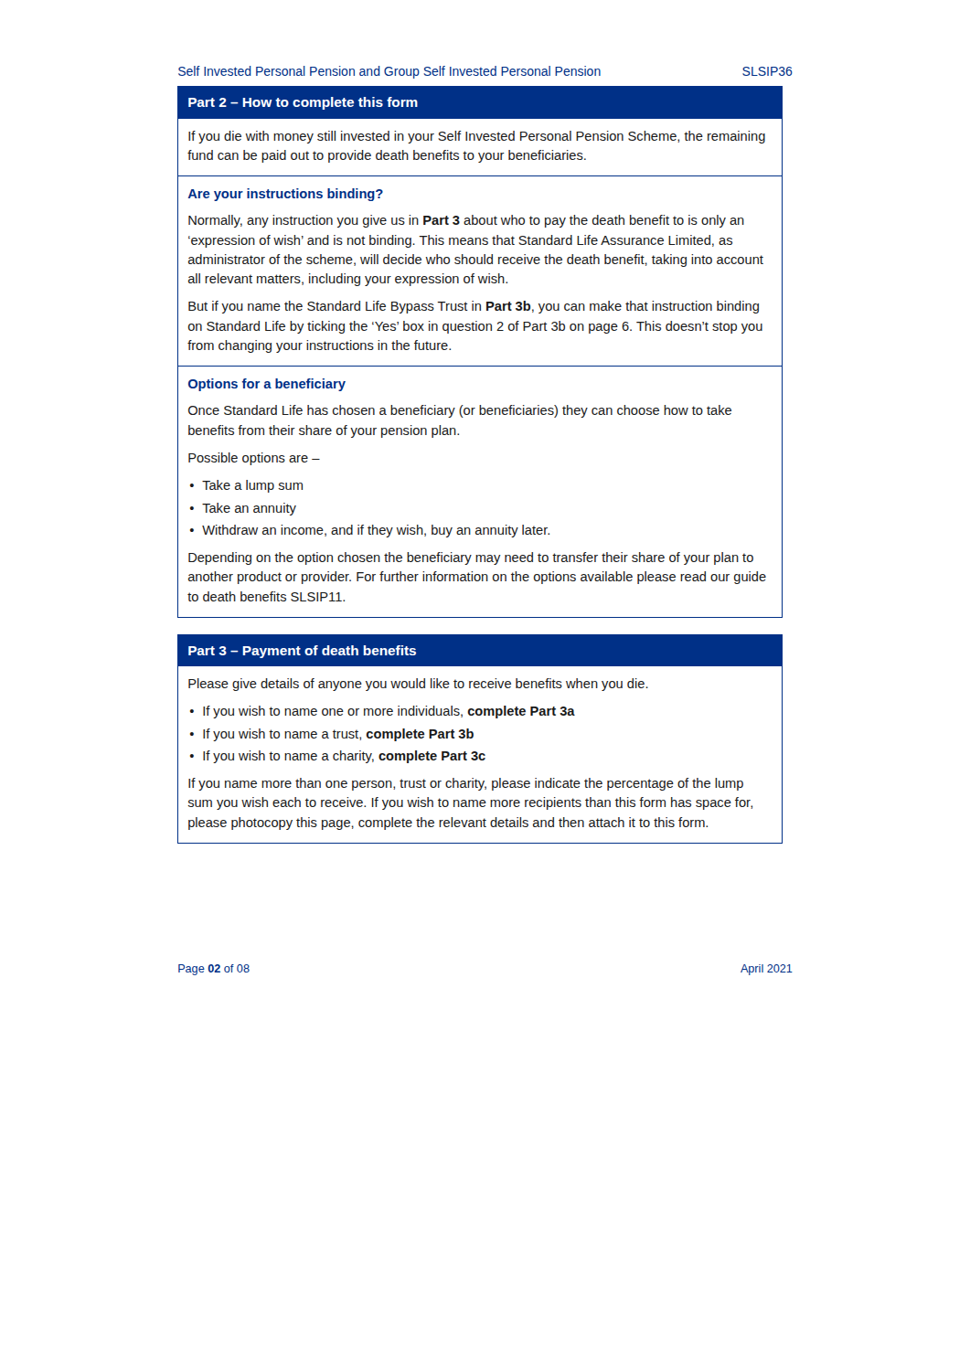Self Invested Personal Pension and Group Self Invested Personal Pension
SLSIP36
Part 2 – How to complete this form
If you die with money still invested in your Self Invested Personal Pension Scheme, the remaining fund can be paid out to provide death benefits to your beneficiaries.
Are your instructions binding?
Normally, any instruction you give us in Part 3 about who to pay the death benefit to is only an ‘expression of wish’ and is not binding. This means that Standard Life Assurance Limited, as administrator of the scheme, will decide who should receive the death benefit, taking into account all relevant matters, including your expression of wish.
But if you name the Standard Life Bypass Trust in Part 3b, you can make that instruction binding on Standard Life by ticking the ‘Yes’ box in question 2 of Part 3b on page 6. This doesn’t stop you from changing your instructions in the future.
Options for a beneficiary
Once Standard Life has chosen a beneficiary (or beneficiaries) they can choose how to take benefits from their share of your pension plan.
Possible options are –
Take a lump sum
Take an annuity
Withdraw an income, and if they wish, buy an annuity later.
Depending on the option chosen the beneficiary may need to transfer their share of your plan to another product or provider. For further information on the options available please read our guide to death benefits SLSIP11.
Part 3 – Payment of death benefits
Please give details of anyone you would like to receive benefits when you die.
If you wish to name one or more individuals, complete Part 3a
If you wish to name a trust, complete Part 3b
If you wish to name a charity, complete Part 3c
If you name more than one person, trust or charity, please indicate the percentage of the lump sum you wish each to receive. If you wish to name more recipients than this form has space for, please photocopy this page, complete the relevant details and then attach it to this form.
Page 02 of 08
April 2021